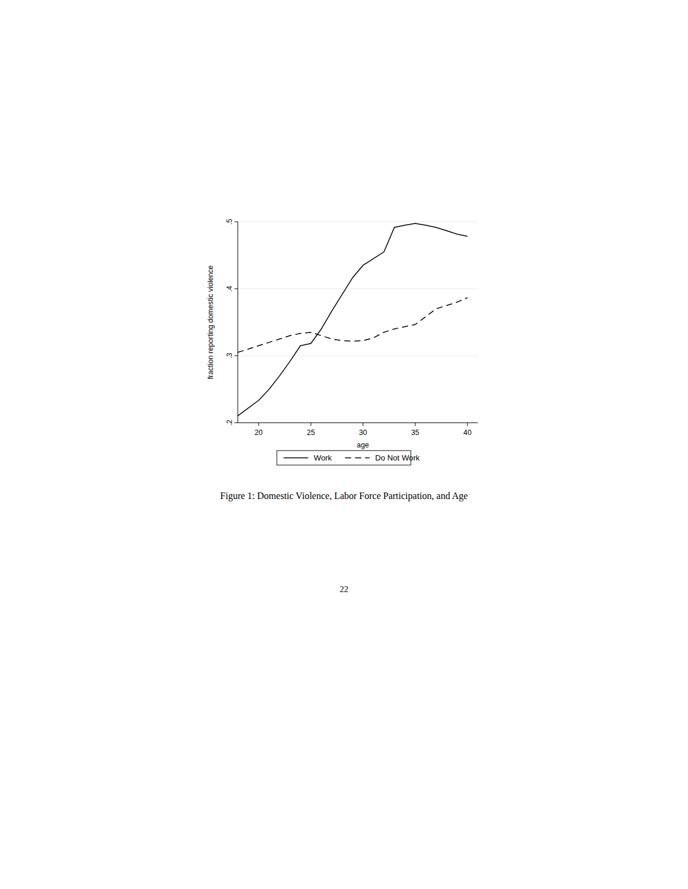Line chart of fraction reporting domestic violence by age, for women who work and who do not work Two lines plotted against age from 18 to 40. The solid line (Work) rises steeply from about 0.21 at age 18 to about 0.49 near age 32, then declines slightly to about 0.47 at age 40. The dashed line (Do Not Work) begins near 0.305 at age 18, rises gently to about 0.34 near age 23, dips slightly to about 0.325 around ages 27 to 29, then rises to about 0.39 at age 40. The two lines cross near age 24. .2 .3 .4 .5 fraction reporting domestic violence 20 25 30 35 40 age Work Do Not Work
Figure 1: Domestic Violence, Labor Force Participation, and Age
22